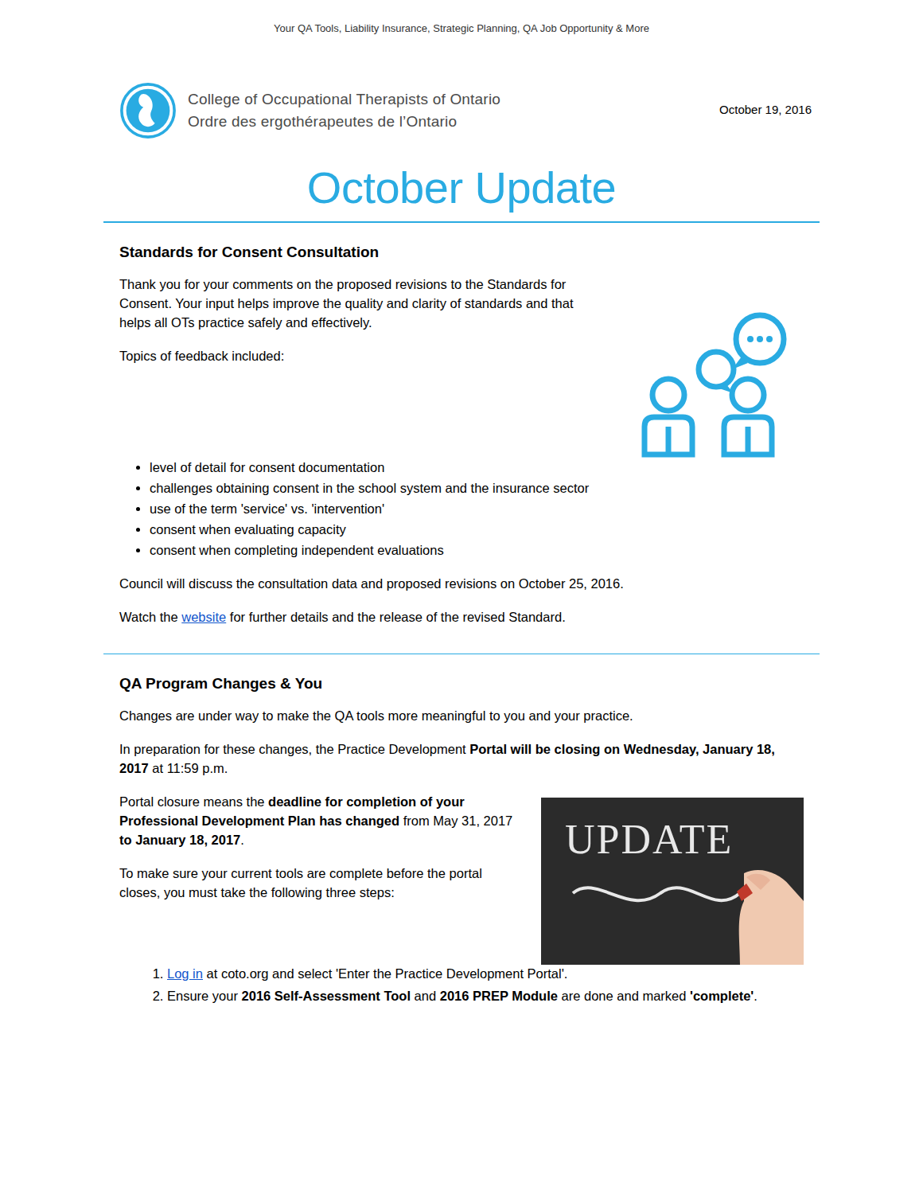Your QA Tools, Liability Insurance, Strategic Planning, QA Job Opportunity & More
College of Occupational Therapists of Ontario
Ordre des ergothérapeutes de l’Ontario
October 19, 2016
October Update
Standards for Consent Consultation
Thank you for your comments on the proposed revisions to the Standards for Consent. Your input helps improve the quality and clarity of standards and that helps all OTs practice safely and effectively.
Topics of feedback included:
level of detail for consent documentation
challenges obtaining consent in the school system and the insurance sector
use of the term 'service' vs. 'intervention'
consent when evaluating capacity
consent when completing independent evaluations
Council will discuss the consultation data and proposed revisions on October 25, 2016.
Watch the website for further details and the release of the revised Standard.
QA Program Changes & You
Changes are under way to make the QA tools more meaningful to you and your practice.
In preparation for these changes, the Practice Development Portal will be closing on Wednesday, January 18, 2017 at 11:59 p.m.
Portal closure means the deadline for completion of your Professional Development Plan has changed from May 31, 2017 to January 18, 2017.
To make sure your current tools are complete before the portal closes, you must take the following three steps:
UPDATE
Log in at coto.org and select 'Enter the Practice Development Portal'.
Ensure your 2016 Self-Assessment Tool and 2016 PREP Module are done and marked 'complete'.